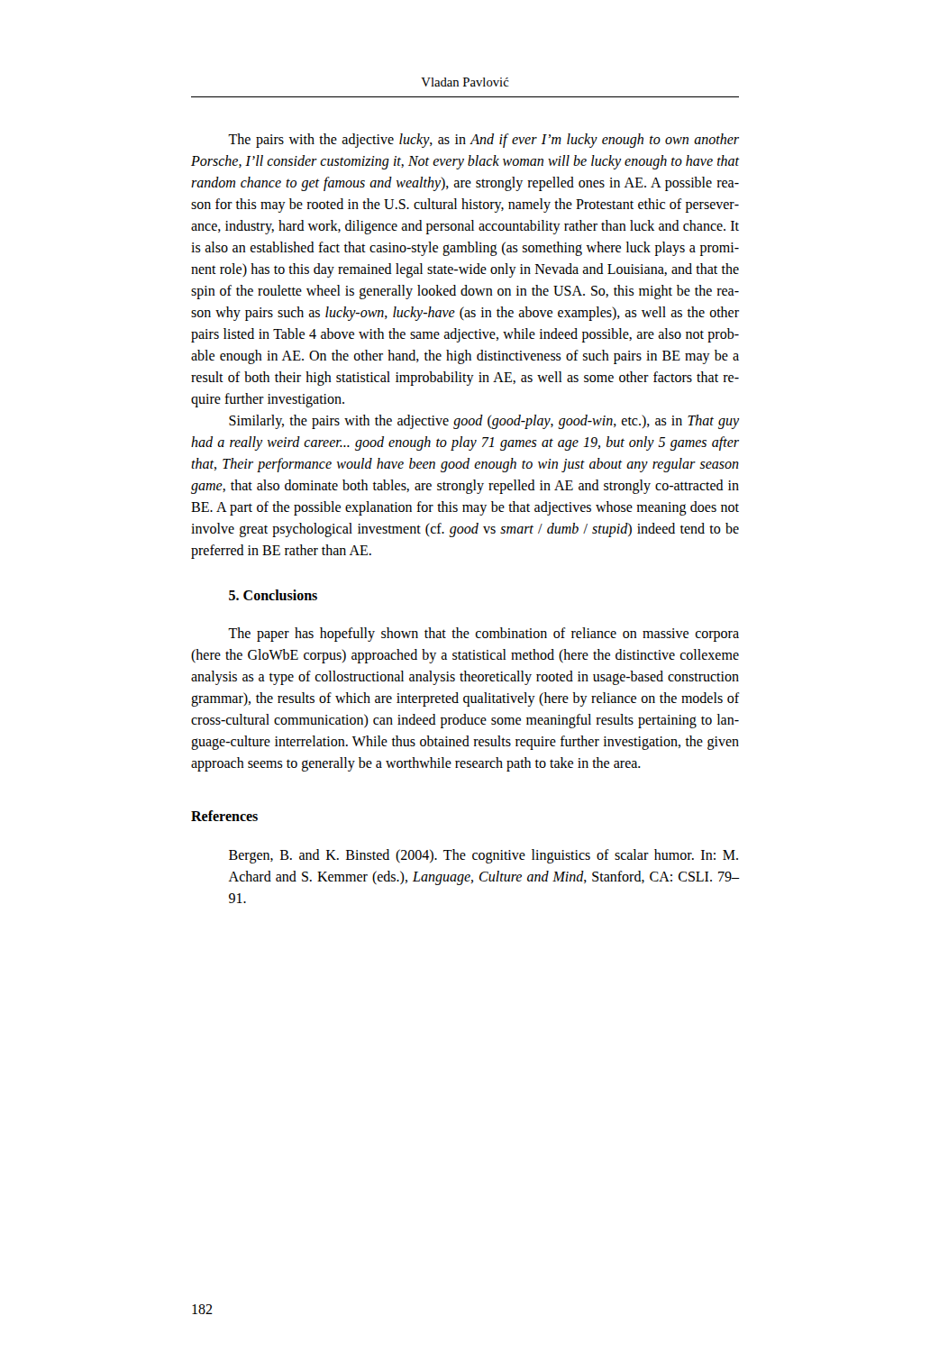Vladan Pavlović
The pairs with the adjective lucky, as in And if ever I’m lucky enough to own another Porsche, I’ll consider customizing it, Not every black woman will be lucky enough to have that random chance to get famous and wealthy), are strongly repelled ones in AE. A possible reason for this may be rooted in the U.S. cultural history, namely the Protestant ethic of perseverance, industry, hard work, diligence and personal accountability rather than luck and chance. It is also an established fact that casino-style gambling (as something where luck plays a prominent role) has to this day remained legal state-wide only in Nevada and Louisiana, and that the spin of the roulette wheel is generally looked down on in the USA. So, this might be the reason why pairs such as lucky-own, lucky-have (as in the above examples), as well as the other pairs listed in Table 4 above with the same adjective, while indeed possible, are also not probable enough in AE. On the other hand, the high distinctiveness of such pairs in BE may be a result of both their high statistical improbability in AE, as well as some other factors that require further investigation.
Similarly, the pairs with the adjective good (good-play, good-win, etc.), as in That guy had a really weird career... good enough to play 71 games at age 19, but only 5 games after that, Their performance would have been good enough to win just about any regular season game, that also dominate both tables, are strongly repelled in AE and strongly co-attracted in BE. A part of the possible explanation for this may be that adjectives whose meaning does not involve great psychological investment (cf. good vs smart / dumb / stupid) indeed tend to be preferred in BE rather than AE.
5. Conclusions
The paper has hopefully shown that the combination of reliance on massive corpora (here the GloWbE corpus) approached by a statistical method (here the distinctive collexeme analysis as a type of collostructional analysis theoretically rooted in usage-based construction grammar), the results of which are interpreted qualitatively (here by reliance on the models of cross-cultural communication) can indeed produce some meaningful results pertaining to language-culture interrelation. While thus obtained results require further investigation, the given approach seems to generally be a worthwhile research path to take in the area.
References
Bergen, B. and K. Binsted (2004). The cognitive linguistics of scalar humor. In: M. Achard and S. Kemmer (eds.), Language, Culture and Mind, Stanford, CA: CSLI. 79–91.
182